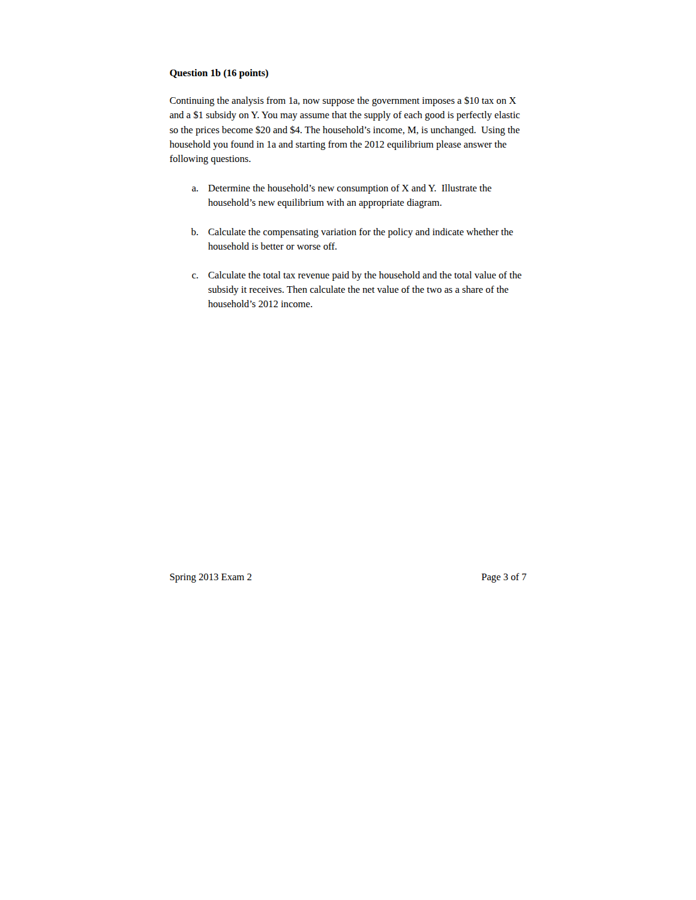Question 1b (16 points)
Continuing the analysis from 1a, now suppose the government imposes a $10 tax on X and a $1 subsidy on Y. You may assume that the supply of each good is perfectly elastic so the prices become $20 and $4. The household’s income, M, is unchanged. Using the household you found in 1a and starting from the 2012 equilibrium please answer the following questions.
Determine the household’s new consumption of X and Y. Illustrate the household’s new equilibrium with an appropriate diagram.
Calculate the compensating variation for the policy and indicate whether the household is better or worse off.
Calculate the total tax revenue paid by the household and the total value of the subsidy it receives. Then calculate the net value of the two as a share of the household’s 2012 income.
Spring 2013 Exam 2 Page 3 of 7